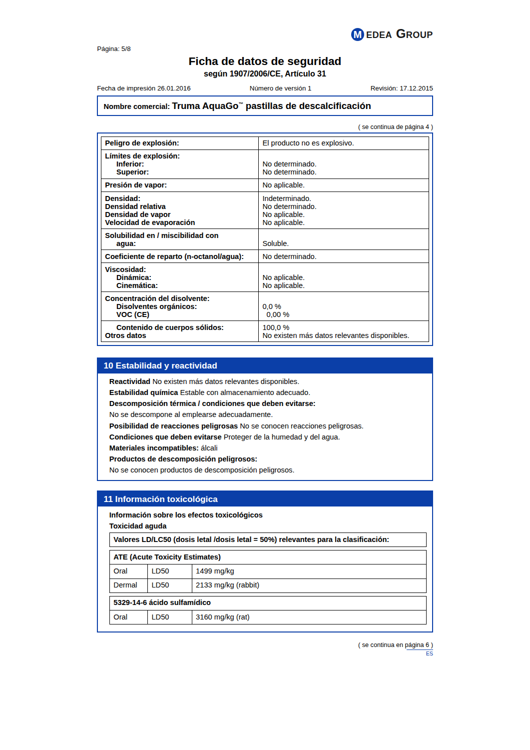Medea Group
Página: 5/8
Ficha de datos de seguridad
según 1907/2006/CE, Artículo 31
Fecha de impresión 26.01.2016 Número de versión 1 Revisión: 17.12.2015
Nombre comercial: Truma AquaGo™ pastillas de descalcificación
( se continua de página 4 )
| Peligro de explosión: | El producto no es explosivo. |
| Límites de explosión: Inferior: Superior: | No determinado. No determinado. |
| Presión de vapor: | No aplicable. |
| Densidad: Densidad relativa Densidad de vapor Velocidad de evaporación | Indeterminado. No determinado. No aplicable. No aplicable. |
| Solubilidad en / miscibilidad con agua: | Soluble. |
| Coeficiente de reparto (n-octanol/agua): | No determinado. |
| Viscosidad: Dinámica: Cinemática: | No aplicable. No aplicable. |
| Concentración del disolvente: Disolventes orgánicos: VOC (CE) | 0,0 % 0,00 % |
| Contenido de cuerpos sólidos: Otros datos | 100,0 % No existen más datos relevantes disponibles. |
10 Estabilidad y reactividad
Reactividad No existen más datos relevantes disponibles.
Estabilidad química Estable con almacenamiento adecuado.
Descomposición térmica / condiciones que deben evitarse:
No se descompone al emplearse adecuadamente.
Posibilidad de reacciones peligrosas No se conocen reacciones peligrosas.
Condiciones que deben evitarse Proteger de la humedad y del agua.
Materiales incompatibles: álcali
Productos de descomposición peligrosos:
No se conocen productos de descomposición peligrosos.
11 Información toxicológica
Información sobre los efectos toxicológicos
Toxicidad aguda
| Valores LD/LC50 (dosis letal /dosis letal = 50%) relevantes para la clasificación: |
| ATE (Acute Toxicity Estimates) |
| Oral | LD50 | 1499 mg/kg |
| Dermal | LD50 | 2133 mg/kg (rabbit) |
| 5329-14-6 ácido sulfamídico |
| Oral | LD50 | 3160 mg/kg (rat) |
( se continua en página 6 )
ES